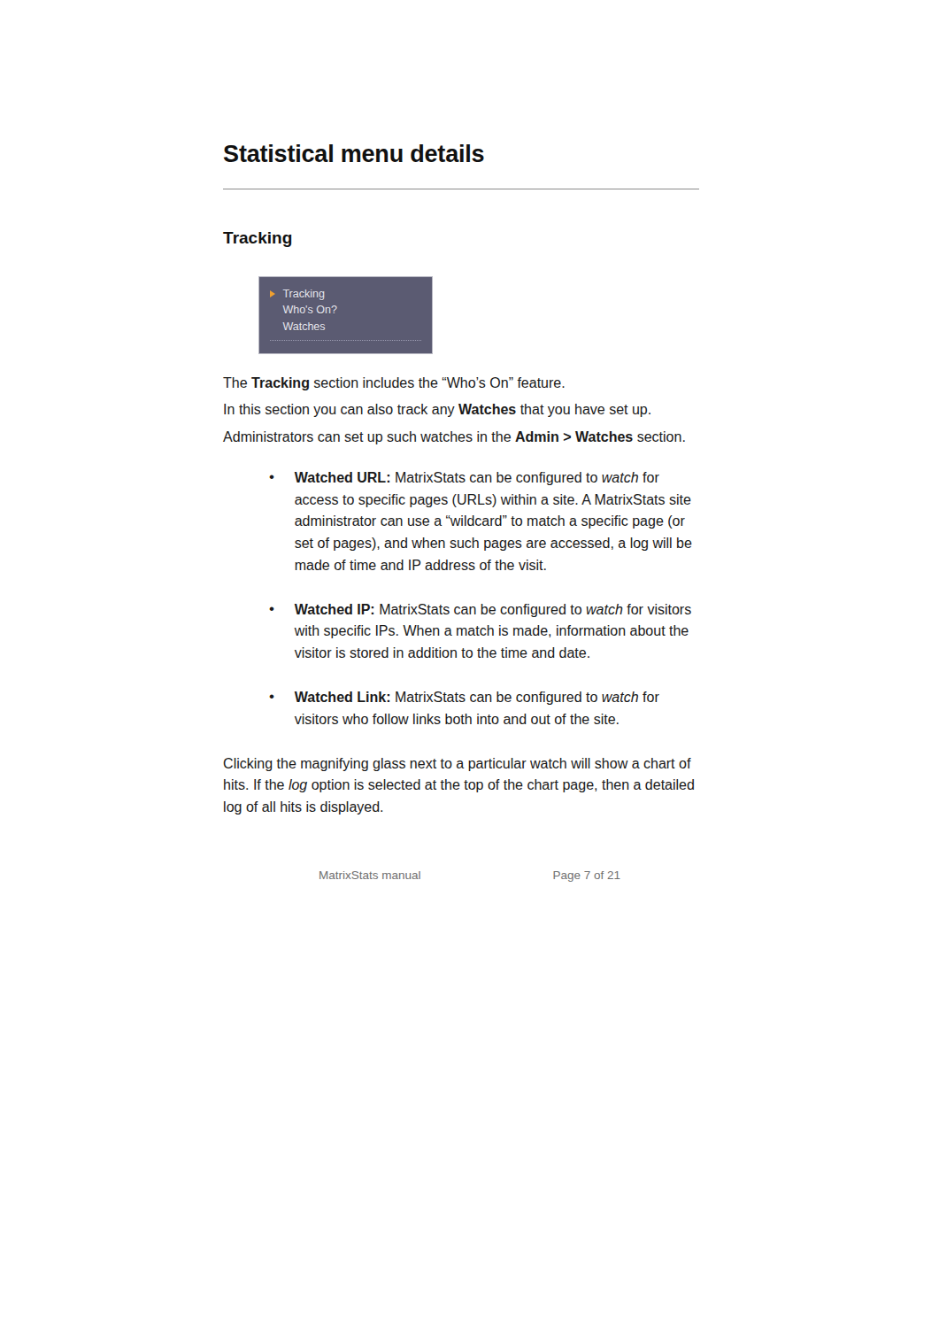Statistical menu details
Tracking
Tracking
Who's On?
Watches
The Tracking section includes the “Who’s On” feature.
In this section you can also track any Watches that you have set up.
Administrators can set up such watches in the Admin > Watches section.
Watched URL: MatrixStats can be configured to watch for access to specific pages (URLs) within a site. A MatrixStats site administrator can use a “wildcard” to match a specific page (or set of pages), and when such pages are accessed, a log will be made of time and IP address of the visit.
Watched IP: MatrixStats can be configured to watch for visitors with specific IPs. When a match is made, information about the visitor is stored in addition to the time and date.
Watched Link: MatrixStats can be configured to watch for visitors who follow links both into and out of the site.
Clicking the magnifying glass next to a particular watch will show a chart of hits. If the log option is selected at the top of the chart page, then a detailed log of all hits is displayed.
MatrixStats manual Page 7 of 21